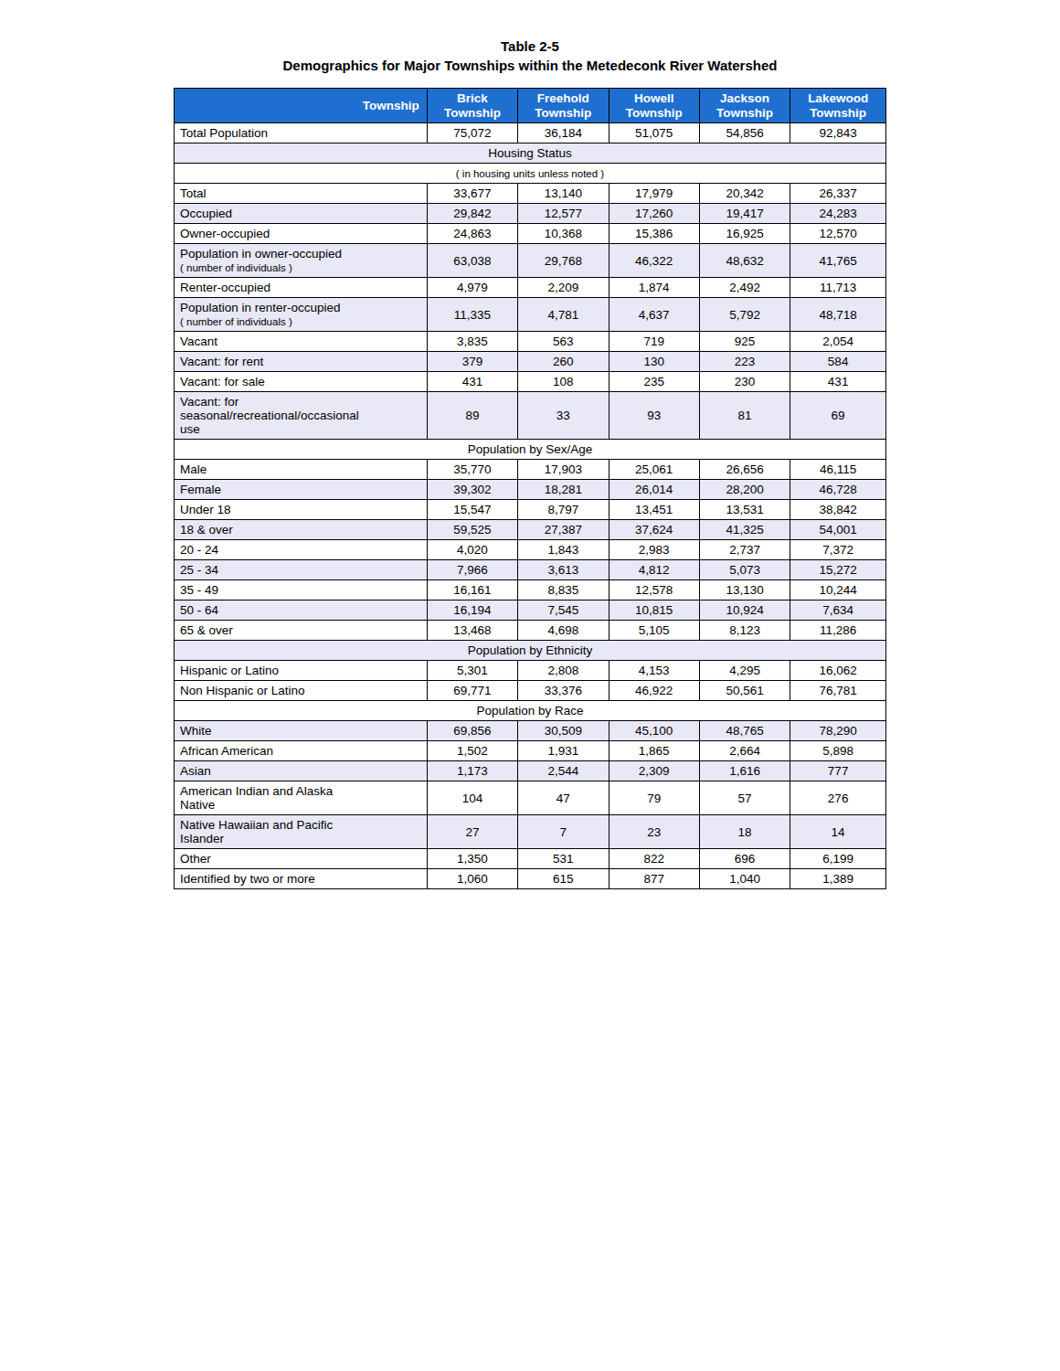Table 2-5
Demographics for Major Townships within the Metedeconk River Watershed
| Township | Brick Township | Freehold Township | Howell Township | Jackson Township | Lakewood Township |
| --- | --- | --- | --- | --- | --- |
| Total Population | 75,072 | 36,184 | 51,075 | 54,856 | 92,843 |
| Housing Status |
| ( in housing units unless noted ) |
| Total | 33,677 | 13,140 | 17,979 | 20,342 | 26,337 |
| Occupied | 29,842 | 12,577 | 17,260 | 19,417 | 24,283 |
| Owner-occupied | 24,863 | 10,368 | 15,386 | 16,925 | 12,570 |
| Population in owner-occupied ( number of individuals ) | 63,038 | 29,768 | 46,322 | 48,632 | 41,765 |
| Renter-occupied | 4,979 | 2,209 | 1,874 | 2,492 | 11,713 |
| Population in renter-occupied ( number of individuals ) | 11,335 | 4,781 | 4,637 | 5,792 | 48,718 |
| Vacant | 3,835 | 563 | 719 | 925 | 2,054 |
| Vacant: for rent | 379 | 260 | 130 | 223 | 584 |
| Vacant: for sale | 431 | 108 | 235 | 230 | 431 |
| Vacant: for seasonal/recreational/occasional use | 89 | 33 | 93 | 81 | 69 |
| Population by Sex/Age |
| Male | 35,770 | 17,903 | 25,061 | 26,656 | 46,115 |
| Female | 39,302 | 18,281 | 26,014 | 28,200 | 46,728 |
| Under 18 | 15,547 | 8,797 | 13,451 | 13,531 | 38,842 |
| 18 & over | 59,525 | 27,387 | 37,624 | 41,325 | 54,001 |
| 20 - 24 | 4,020 | 1,843 | 2,983 | 2,737 | 7,372 |
| 25 - 34 | 7,966 | 3,613 | 4,812 | 5,073 | 15,272 |
| 35 - 49 | 16,161 | 8,835 | 12,578 | 13,130 | 10,244 |
| 50 - 64 | 16,194 | 7,545 | 10,815 | 10,924 | 7,634 |
| 65 & over | 13,468 | 4,698 | 5,105 | 8,123 | 11,286 |
| Population by Ethnicity |
| Hispanic or Latino | 5,301 | 2,808 | 4,153 | 4,295 | 16,062 |
| Non Hispanic or Latino | 69,771 | 33,376 | 46,922 | 50,561 | 76,781 |
| Population by Race |
| White | 69,856 | 30,509 | 45,100 | 48,765 | 78,290 |
| African American | 1,502 | 1,931 | 1,865 | 2,664 | 5,898 |
| Asian | 1,173 | 2,544 | 2,309 | 1,616 | 777 |
| American Indian and Alaska Native | 104 | 47 | 79 | 57 | 276 |
| Native Hawaiian and Pacific Islander | 27 | 7 | 23 | 18 | 14 |
| Other | 1,350 | 531 | 822 | 696 | 6,199 |
| Identified by two or more | 1,060 | 615 | 877 | 1,040 | 1,389 |